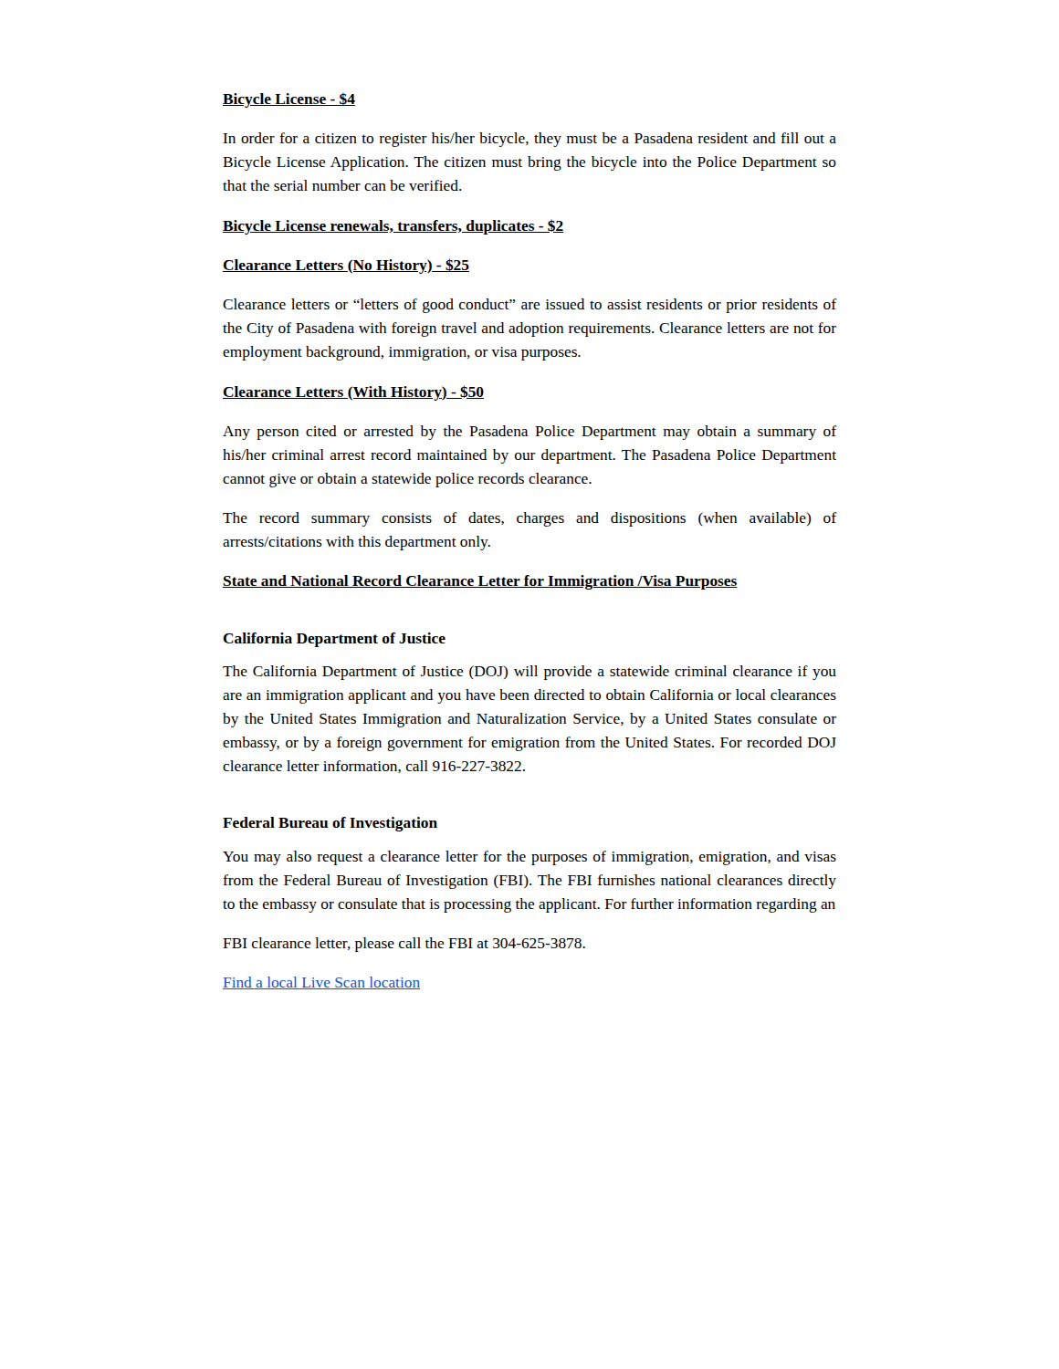Bicycle License - $4
In order for a citizen to register his/her bicycle, they must be a Pasadena resident and fill out a Bicycle License Application. The citizen must bring the bicycle into the Police Department so that the serial number can be verified.
Bicycle License renewals, transfers, duplicates - $2
Clearance Letters (No History) - $25
Clearance letters or “letters of good conduct” are issued to assist residents or prior residents of the City of Pasadena with foreign travel and adoption requirements. Clearance letters are not for employment background, immigration, or visa purposes.
Clearance Letters (With History) - $50
Any person cited or arrested by the Pasadena Police Department may obtain a summary of his/her criminal arrest record maintained by our department. The Pasadena Police Department cannot give or obtain a statewide police records clearance.
The record summary consists of dates, charges and dispositions (when available) of arrests/citations with this department only.
State and National Record Clearance Letter for Immigration /Visa Purposes
California Department of Justice
The California Department of Justice (DOJ) will provide a statewide criminal clearance if you are an immigration applicant and you have been directed to obtain California or local clearances by the United States Immigration and Naturalization Service, by a United States consulate or embassy, or by a foreign government for emigration from the United States. For recorded DOJ clearance letter information, call 916-227-3822.
Federal Bureau of Investigation
You may also request a clearance letter for the purposes of immigration, emigration, and visas from the Federal Bureau of Investigation (FBI). The FBI furnishes national clearances directly to the embassy or consulate that is processing the applicant. For further information regarding an
FBI clearance letter, please call the FBI at 304-625-3878.
Find a local Live Scan location